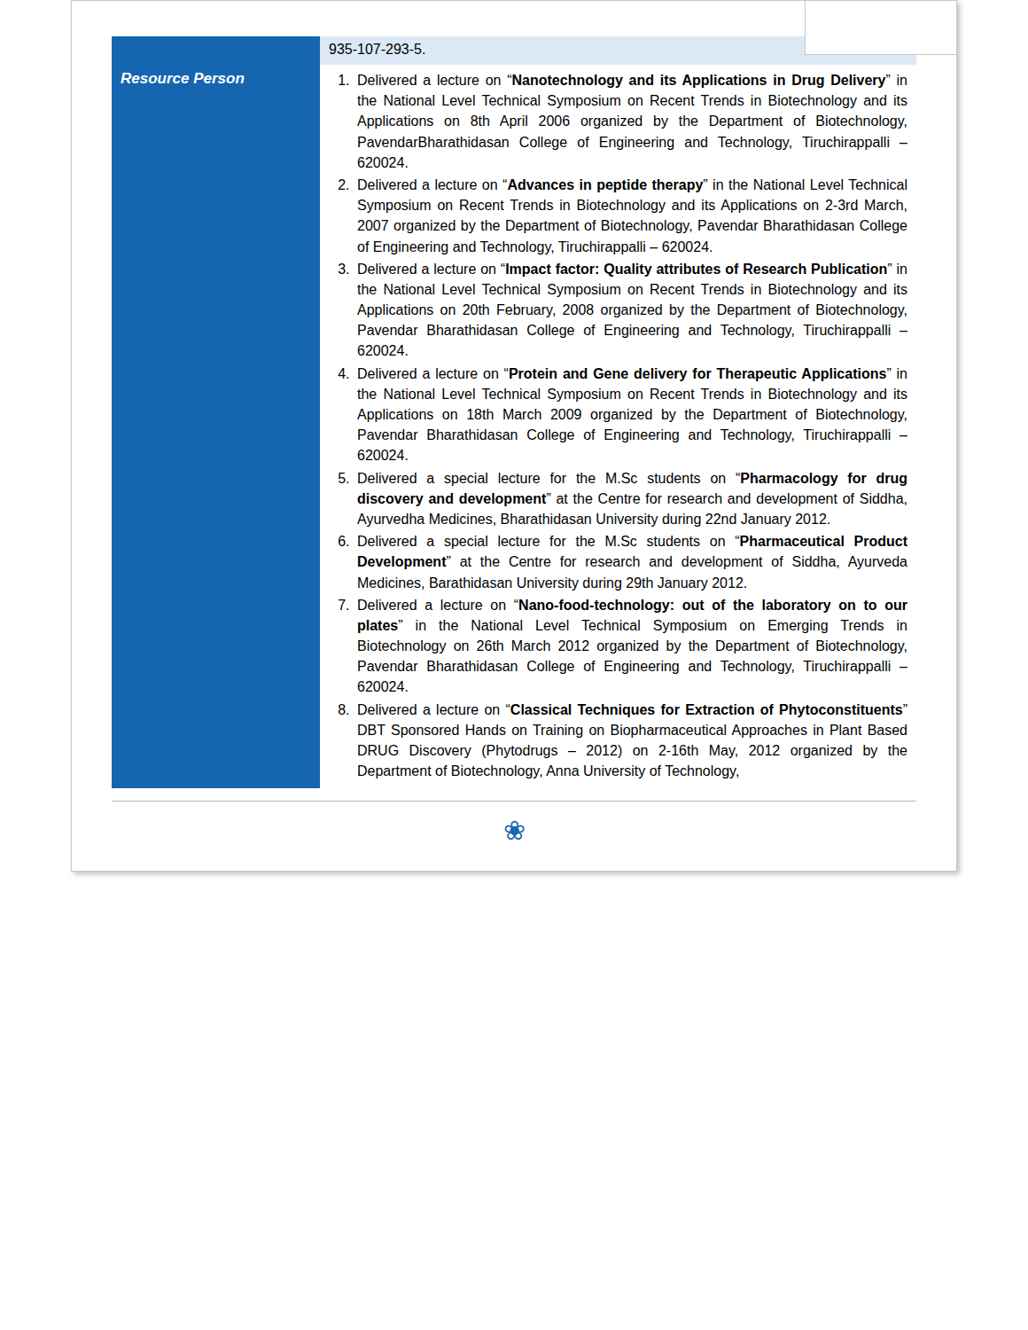| | 935-107-293-5. |
| Resource Person | Delivered a lecture on “ Nanotechnology and its Applications in Drug Delivery ” in the National Level Technical Symposium on Recent Trends in Biotechnology and its Applications on 8th April 2006 organized by the Department of Biotechnology, PavendarBharathidasan College of Engineering and Technology, Tiruchirappalli – 620024. Delivered a lecture on “ Advances in peptide therapy ” in the National Level Technical Symposium on Recent Trends in Biotechnology and its Applications on 2-3rd March, 2007 organized by the Department of Biotechnology, Pavendar Bharathidasan College of Engineering and Technology, Tiruchirappalli – 620024. Delivered a lecture on “ Impact factor: Quality attributes of Research Publication ” in the National Level Technical Symposium on Recent Trends in Biotechnology and its Applications on 20th February, 2008 organized by the Department of Biotechnology, Pavendar Bharathidasan College of Engineering and Technology, Tiruchirappalli – 620024. Delivered a lecture on “ Protein and Gene delivery for Therapeutic Applications ” in the National Level Technical Symposium on Recent Trends in Biotechnology and its Applications on 18th March 2009 organized by the Department of Biotechnology, Pavendar Bharathidasan College of Engineering and Technology, Tiruchirappalli – 620024. Delivered a special lecture for the M.Sc students on “ Pharmacology for drug discovery and development ” at the Centre for research and development of Siddha, Ayurvedha Medicines, Bharathidasan University during 22nd January 2012. Delivered a special lecture for the M.Sc students on “ Pharmaceutical Product Development ” at the Centre for research and development of Siddha, Ayurveda Medicines, Barathidasan University during 29th January 2012. Delivered a lecture on “ Nano-food-technology: out of the laboratory on to our plates ” in the National Level Technical Symposium on Emerging Trends in Biotechnology on 26th March 2012 organized by the Department of Biotechnology, Pavendar Bharathidasan College of Engineering and Technology, Tiruchirappalli – 620024. Delivered a lecture on “ Classical Techniques for Extraction of Phytoconstituents ” DBT Sponsored Hands on Training on Biopharmaceutical Approaches in Plant Based DRUG Discovery (Phytodrugs – 2012) on 2-16th May, 2012 organized by the Department of Biotechnology, Anna University of Technology, |
❀